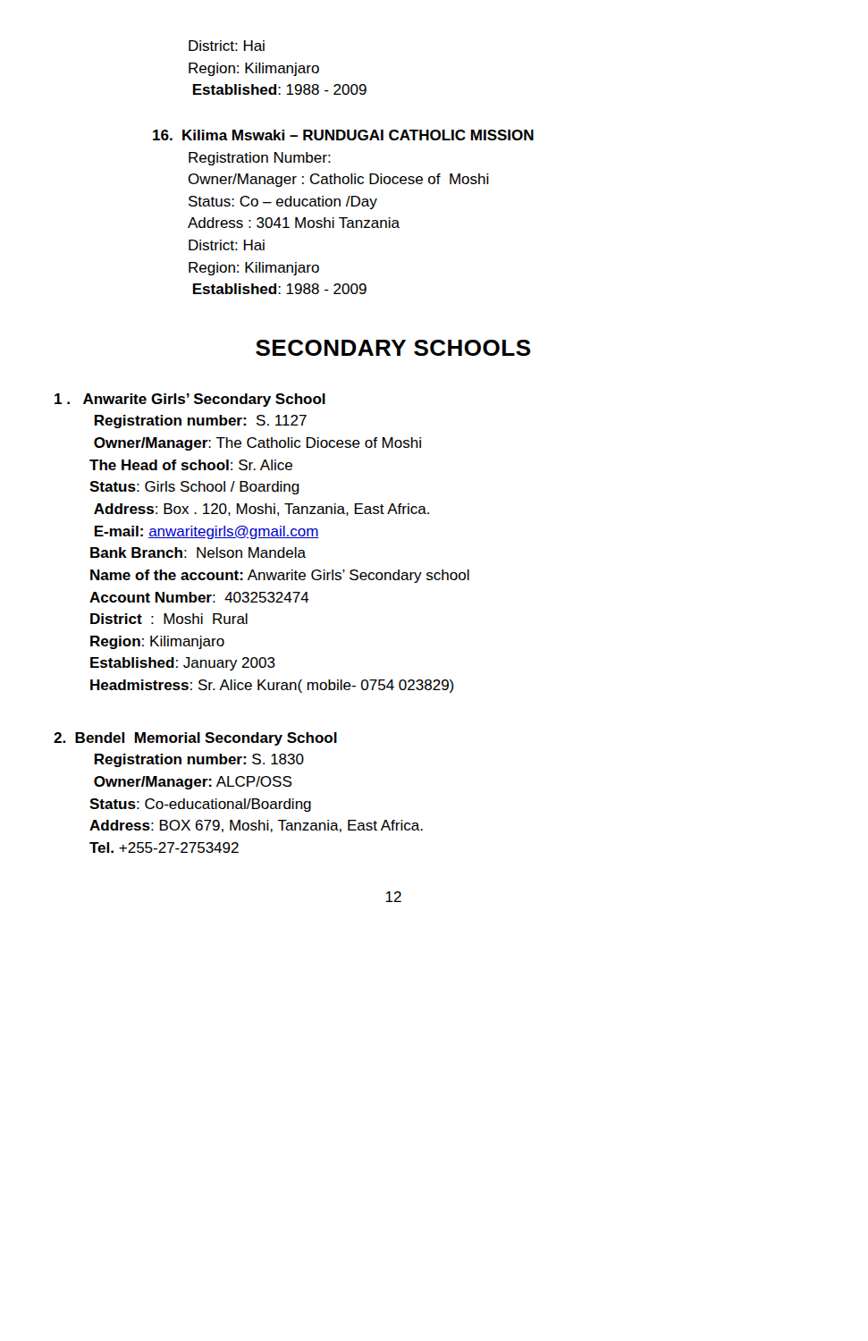District: Hai
Region: Kilimanjaro
Established: 1988 - 2009
16. Kilima Mswaki – RUNDUGAI CATHOLIC MISSION
Registration Number:
Owner/Manager : Catholic Diocese of Moshi
Status: Co – education /Day
Address : 3041 Moshi Tanzania
District: Hai
Region: Kilimanjaro
Established: 1988 - 2009
SECONDARY SCHOOLS
1 . Anwarite Girls’ Secondary School
Registration number: S. 1127
Owner/Manager: The Catholic Diocese of Moshi
The Head of school: Sr. Alice
Status: Girls School / Boarding
Address: Box . 120, Moshi, Tanzania, East Africa.
E-mail: anwaritegirls@gmail.com
Bank Branch: Nelson Mandela
Name of the account: Anwarite Girls’ Secondary school
Account Number: 4032532474
District : Moshi Rural
Region: Kilimanjaro
Established: January 2003
Headmistress: Sr. Alice Kuran( mobile- 0754 023829)
2. Bendel Memorial Secondary School
Registration number: S. 1830
Owner/Manager: ALCP/OSS
Status: Co-educational/Boarding
Address: BOX 679, Moshi, Tanzania, East Africa.
Tel. +255-27-2753492
12